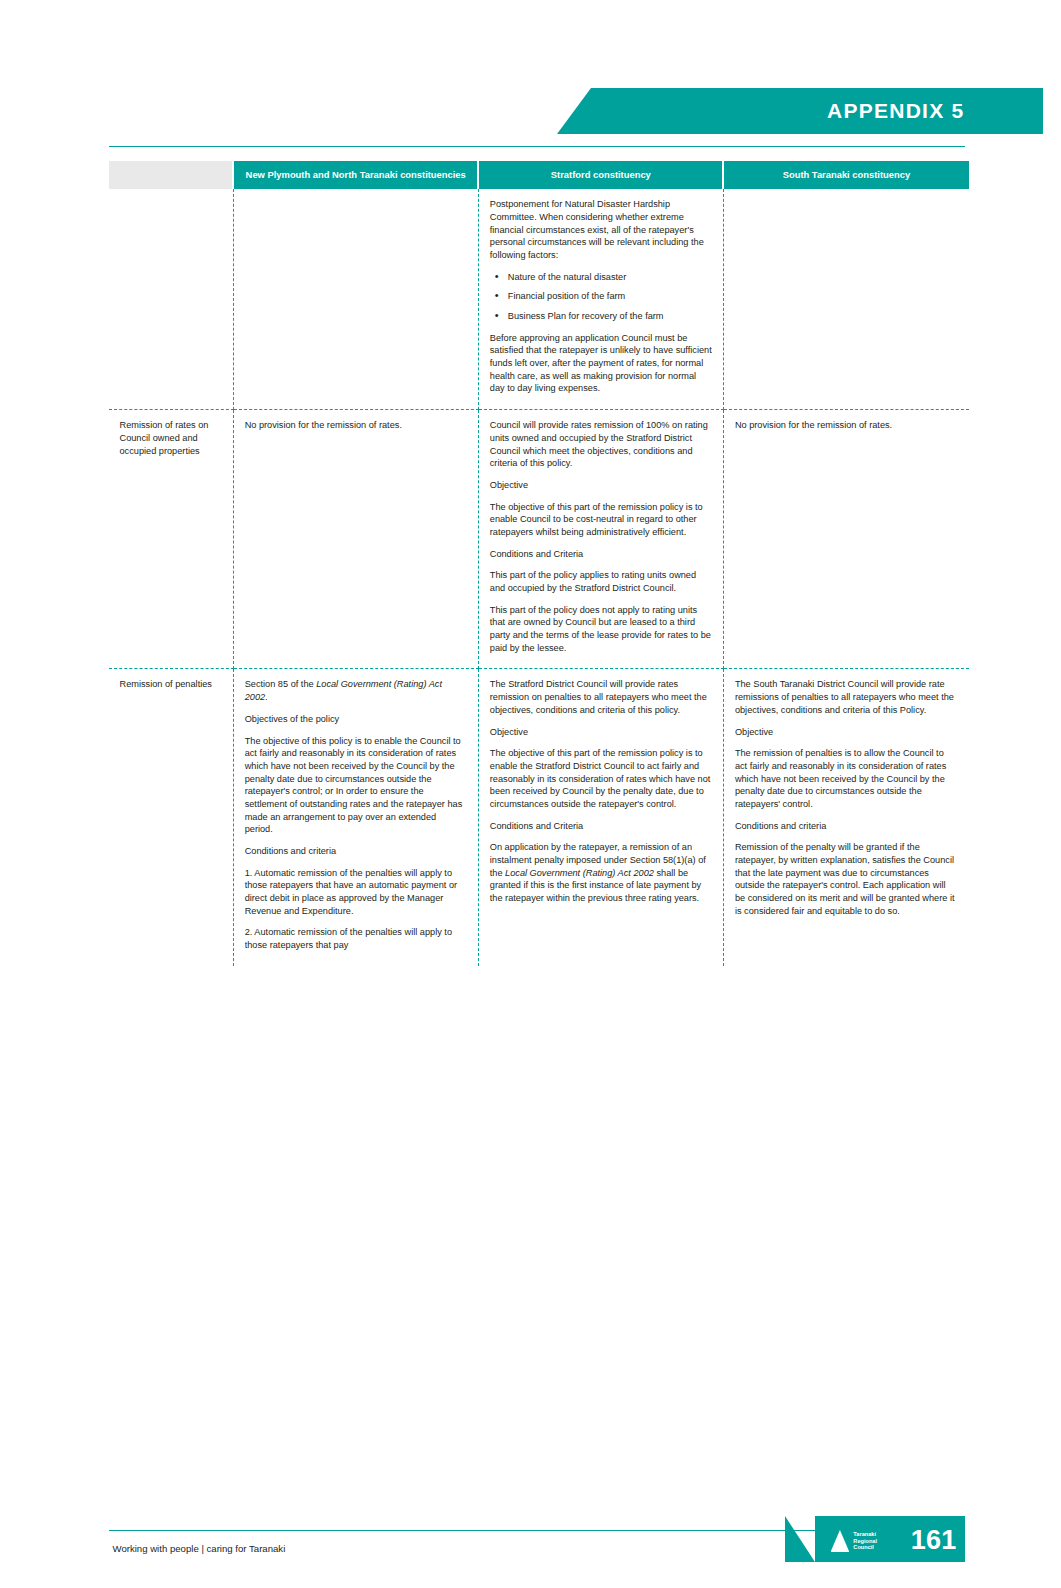APPENDIX 5
| | New Plymouth and North Taranaki constituencies | Stratford constituency | South Taranaki constituency |
| --- | --- | --- | --- |
| | | Postponement for Natural Disaster Hardship Committee. When considering whether extreme financial circumstances exist, all of the ratepayer's personal circumstances will be relevant including the following factors: Nature of the natural disaster Financial position of the farm Business Plan for recovery of the farm Before approving an application Council must be satisfied that the ratepayer is unlikely to have sufficient funds left over, after the payment of rates, for normal health care, as well as making provision for normal day to day living expenses. | |
| Remission of rates on Council owned and occupied properties | No provision for the remission of rates. | Council will provide rates remission of 100% on rating units owned and occupied by the Stratford District Council which meet the objectives, conditions and criteria of this policy. Objective The objective of this part of the remission policy is to enable Council to be cost-neutral in regard to other ratepayers whilst being administratively efficient. Conditions and Criteria This part of the policy applies to rating units owned and occupied by the Stratford District Council. This part of the policy does not apply to rating units that are owned by Council but are leased to a third party and the terms of the lease provide for rates to be paid by the lessee. | No provision for the remission of rates. |
| Remission of penalties | Section 85 of the Local Government (Rating) Act 2002 . Objectives of the policy The objective of this policy is to enable the Council to act fairly and reasonably in its consideration of rates which have not been received by the Council by the penalty date due to circumstances outside the ratepayer's control; or In order to ensure the settlement of outstanding rates and the ratepayer has made an arrangement to pay over an extended period. Conditions and criteria 1. Automatic remission of the penalties will apply to those ratepayers that have an automatic payment or direct debit in place as approved by the Manager Revenue and Expenditure. 2. Automatic remission of the penalties will apply to those ratepayers that pay | The Stratford District Council will provide rates remission on penalties to all ratepayers who meet the objectives, conditions and criteria of this policy. Objective The objective of this part of the remission policy is to enable the Stratford District Council to act fairly and reasonably in its consideration of rates which have not been received by Council by the penalty date, due to circumstances outside the ratepayer's control. Conditions and Criteria On application by the ratepayer, a remission of an instalment penalty imposed under Section 58(1)(a) of the Local Government (Rating) Act 2002 shall be granted if this is the first instance of late payment by the ratepayer within the previous three rating years. | The South Taranaki District Council will provide rate remissions of penalties to all ratepayers who meet the objectives, conditions and criteria of this Policy. Objective The remission of penalties is to allow the Council to act fairly and reasonably in its consideration of rates which have not been received by the Council by the penalty date due to circumstances outside the ratepayers' control. Conditions and criteria Remission of the penalty will be granted if the ratepayer, by written explanation, satisfies the Council that the late payment was due to circumstances outside the ratepayer's control. Each application will be considered on its merit and will be granted where it is considered fair and equitable to do so. |
Working with people | caring for Taranaki
Taranaki
Regional Council
161